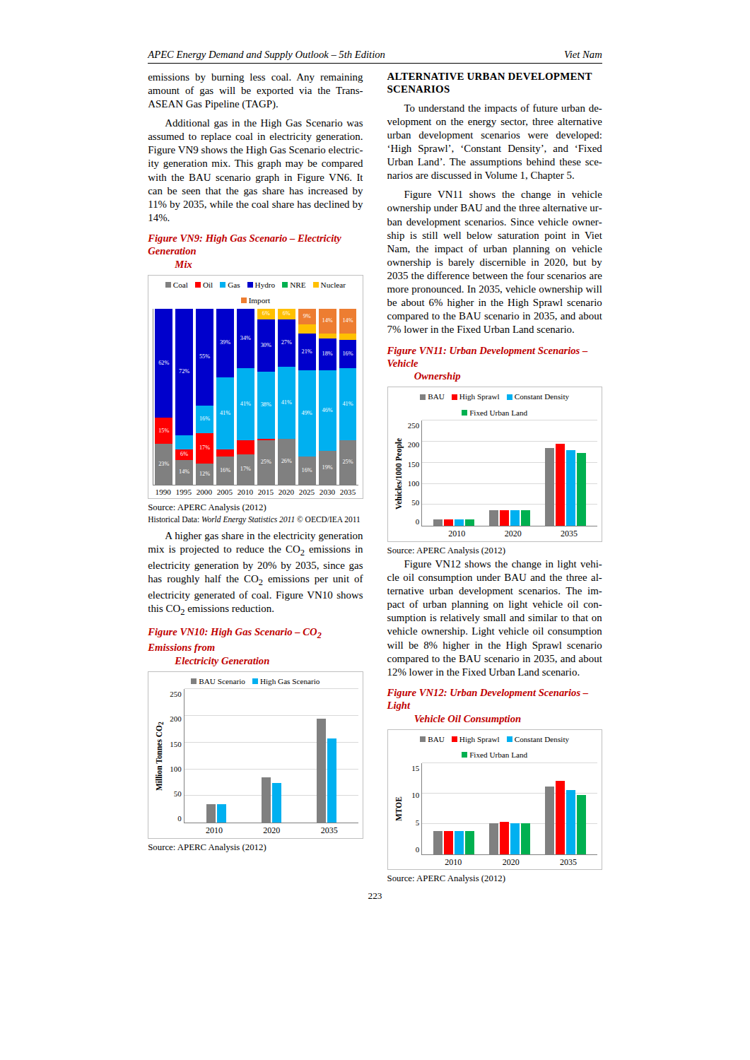APEC Energy Demand and Supply Outlook – 5th Edition
Viet Nam
emissions by burning less coal. Any remaining amount of gas will be exported via the Trans-ASEAN Gas Pipeline (TAGP).
Additional gas in the High Gas Scenario was assumed to replace coal in electricity generation. Figure VN9 shows the High Gas Scenario electricity generation mix. This graph may be compared with the BAU scenario graph in Figure VN6. It can be seen that the gas share has increased by 11% by 2035, while the coal share has declined by 14%.
Figure VN9: High Gas Scenario – Electricity GenerationMix
Coal Oil Gas Hydro NRE Nuclear Import
62%
15%
23%
72%
6%
14%
55%
16%
17%
12%
39%
41%
16%
34%
41%
17%
6%
30%
38%
25%
6%
27%
41%
26%
9%
21%
49%
16%
14%
18%
46%
19%
14%
16%
41%
25%
1990199520002005201020152020202520302035
Source: APERC Analysis (2012)
Historical Data: World Energy Statistics 2011 © OECD/IEA 2011
A higher gas share in the electricity generation mix is projected to reduce the CO2 emissions in electricity generation by 20% by 2035, since gas has roughly half the CO2 emissions per unit of electricity generated of coal. Figure VN10 shows this CO2 emissions reduction.
Figure VN10: High Gas Scenario – CO2 Emissions fromElectricity Generation
BAU Scenario High Gas Scenario
Million Tonnes CO2
250200150100500
201020202035
Source: APERC Analysis (2012)
Alternative Urban Development Scenarios
To understand the impacts of future urban development on the energy sector, three alternative urban development scenarios were developed: ‘High Sprawl’, ‘Constant Density’, and ‘Fixed Urban Land’. The assumptions behind these scenarios are discussed in Volume 1, Chapter 5.
Figure VN11 shows the change in vehicle ownership under BAU and the three alternative urban development scenarios. Since vehicle ownership is still well below saturation point in Viet Nam, the impact of urban planning on vehicle ownership is barely discernible in 2020, but by 2035 the difference between the four scenarios are more pronounced. In 2035, vehicle ownership will be about 6% higher in the High Sprawl scenario compared to the BAU scenario in 2035, and about 7% lower in the Fixed Urban Land scenario.
Figure VN11: Urban Development Scenarios – VehicleOwnership
BAU High Sprawl Constant Density Fixed Urban Land
Vehicles/1000 People
250200150100500
201020202035
Source: APERC Analysis (2012)
Figure VN12 shows the change in light vehicle oil consumption under BAU and the three alternative urban development scenarios. The impact of urban planning on light vehicle oil consumption is relatively small and similar to that on vehicle ownership. Light vehicle oil consumption will be 8% higher in the High Sprawl scenario compared to the BAU scenario in 2035, and about 12% lower in the Fixed Urban Land scenario.
Figure VN12: Urban Development Scenarios – LightVehicle Oil Consumption
BAU High Sprawl Constant Density Fixed Urban Land
MTOE
151050
201020202035
Source: APERC Analysis (2012)
223